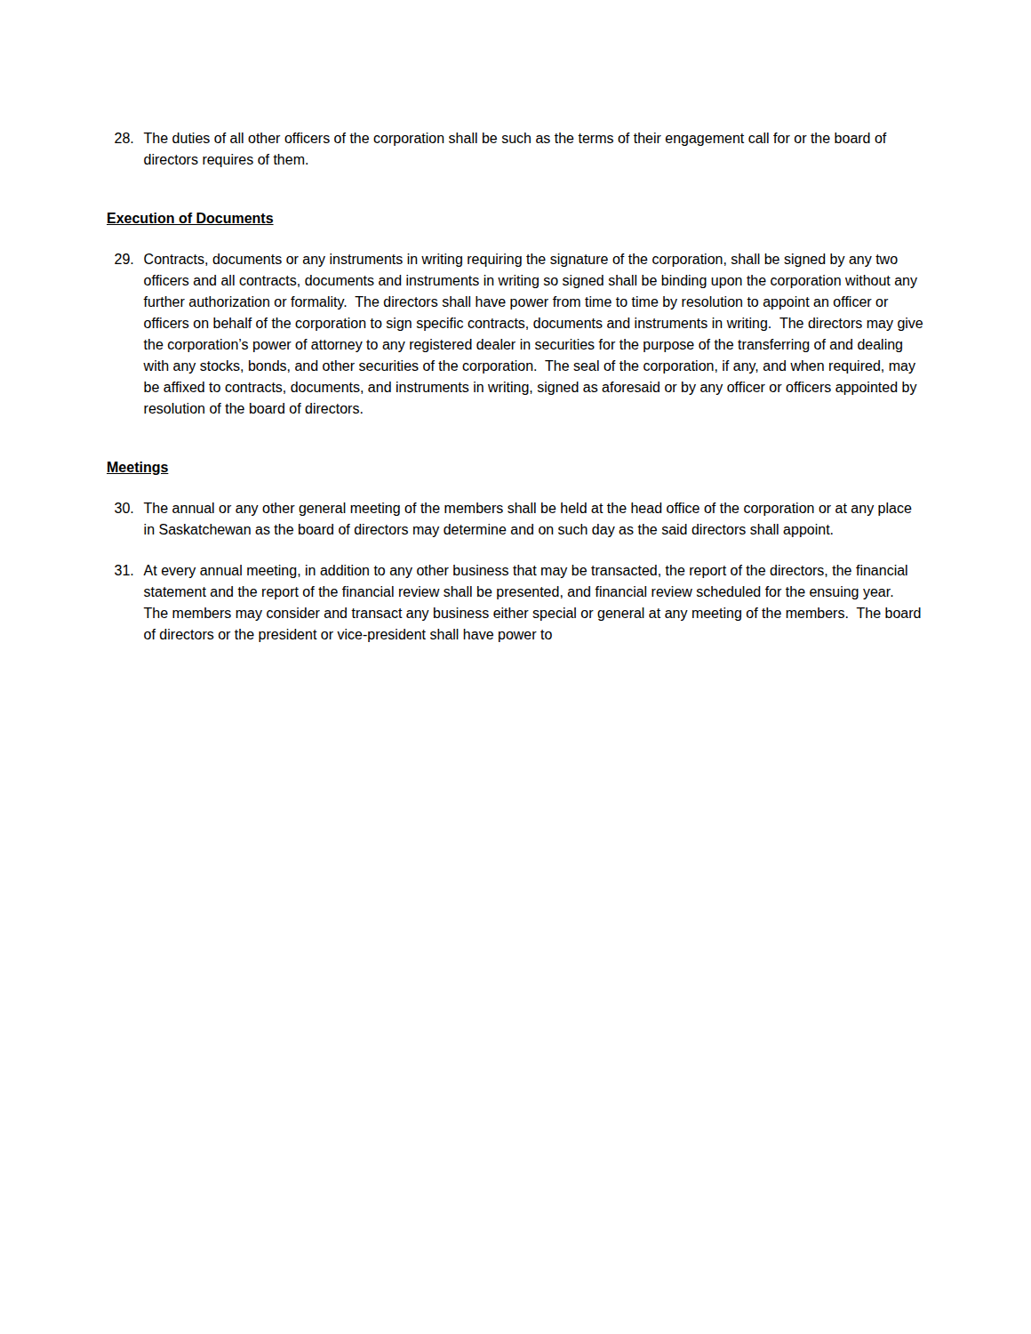The duties of all other officers of the corporation shall be such as the terms of their engagement call for or the board of directors requires of them.
Execution of Documents
Contracts, documents or any instruments in writing requiring the signature of the corporation, shall be signed by any two officers and all contracts, documents and instruments in writing so signed shall be binding upon the corporation without any further authorization or formality. The directors shall have power from time to time by resolution to appoint an officer or officers on behalf of the corporation to sign specific contracts, documents and instruments in writing. The directors may give the corporation’s power of attorney to any registered dealer in securities for the purpose of the transferring of and dealing with any stocks, bonds, and other securities of the corporation. The seal of the corporation, if any, and when required, may be affixed to contracts, documents, and instruments in writing, signed as aforesaid or by any officer or officers appointed by resolution of the board of directors.
Meetings
The annual or any other general meeting of the members shall be held at the head office of the corporation or at any place in Saskatchewan as the board of directors may determine and on such day as the said directors shall appoint.
At every annual meeting, in addition to any other business that may be transacted, the report of the directors, the financial statement and the report of the financial review shall be presented, and financial review scheduled for the ensuing year. The members may consider and transact any business either special or general at any meeting of the members. The board of directors or the president or vice-president shall have power to